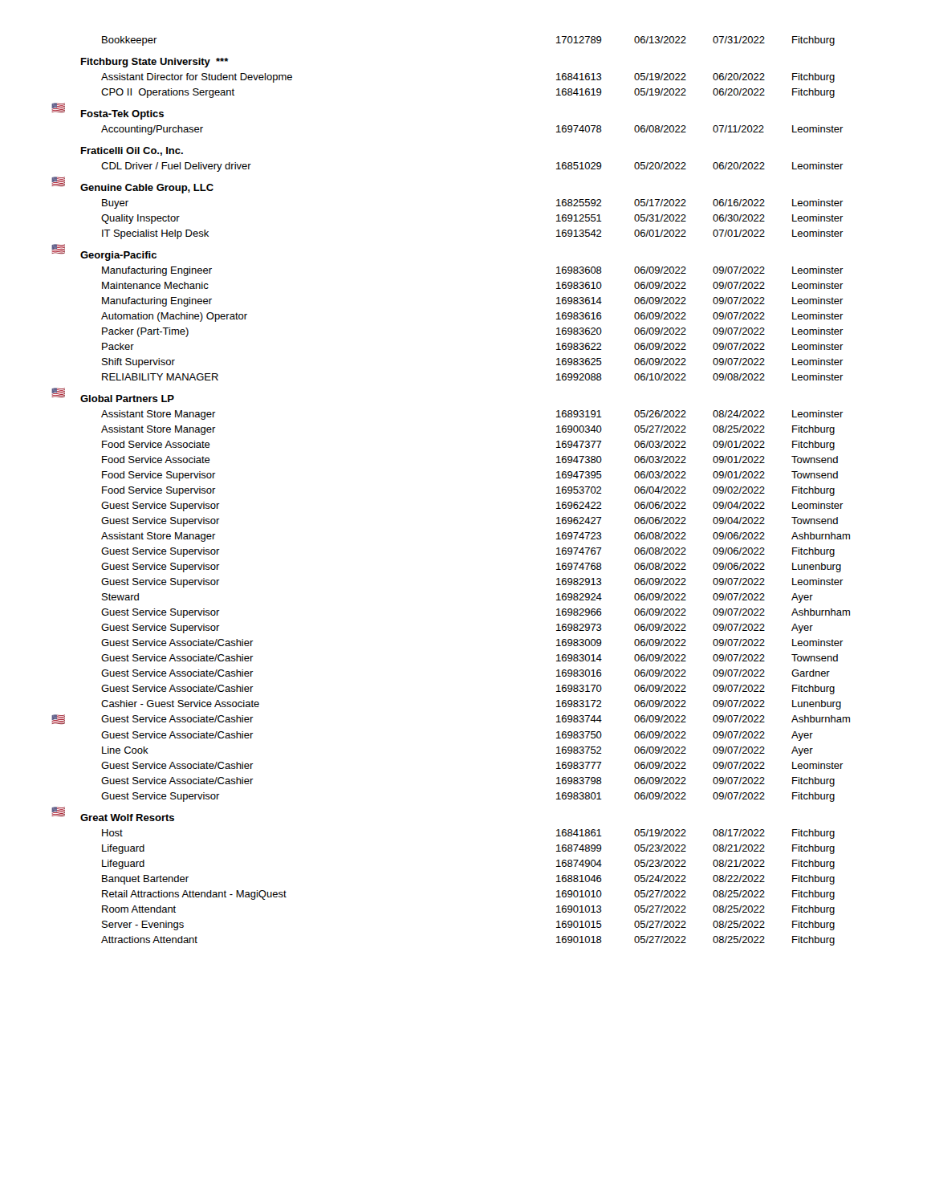| | Bookkeeper | 17012789 | 06/13/2022 | 07/31/2022 | Fitchburg |
| | Fitchburg State University *** | | | | |
| | Assistant Director for Student Developme | 16841613 | 05/19/2022 | 06/20/2022 | Fitchburg |
| | CPO II Operations Sergeant | 16841619 | 05/19/2022 | 06/20/2022 | Fitchburg |
| 🇺🇸 | Fosta-Tek Optics | | | | |
| | Accounting/Purchaser | 16974078 | 06/08/2022 | 07/11/2022 | Leominster |
| | Fraticelli Oil Co., Inc. | | | | |
| | CDL Driver / Fuel Delivery driver | 16851029 | 05/20/2022 | 06/20/2022 | Leominster |
| 🇺🇸 | Genuine Cable Group, LLC | | | | |
| | Buyer | 16825592 | 05/17/2022 | 06/16/2022 | Leominster |
| | Quality Inspector | 16912551 | 05/31/2022 | 06/30/2022 | Leominster |
| | IT Specialist Help Desk | 16913542 | 06/01/2022 | 07/01/2022 | Leominster |
| 🇺🇸 | Georgia-Pacific | | | | |
| | Manufacturing Engineer | 16983608 | 06/09/2022 | 09/07/2022 | Leominster |
| | Maintenance Mechanic | 16983610 | 06/09/2022 | 09/07/2022 | Leominster |
| | Manufacturing Engineer | 16983614 | 06/09/2022 | 09/07/2022 | Leominster |
| | Automation (Machine) Operator | 16983616 | 06/09/2022 | 09/07/2022 | Leominster |
| | Packer (Part-Time) | 16983620 | 06/09/2022 | 09/07/2022 | Leominster |
| | Packer | 16983622 | 06/09/2022 | 09/07/2022 | Leominster |
| | Shift Supervisor | 16983625 | 06/09/2022 | 09/07/2022 | Leominster |
| | RELIABILITY MANAGER | 16992088 | 06/10/2022 | 09/08/2022 | Leominster |
| 🇺🇸 | Global Partners LP | | | | |
| | Assistant Store Manager | 16893191 | 05/26/2022 | 08/24/2022 | Leominster |
| | Assistant Store Manager | 16900340 | 05/27/2022 | 08/25/2022 | Fitchburg |
| | Food Service Associate | 16947377 | 06/03/2022 | 09/01/2022 | Fitchburg |
| | Food Service Associate | 16947380 | 06/03/2022 | 09/01/2022 | Townsend |
| | Food Service Supervisor | 16947395 | 06/03/2022 | 09/01/2022 | Townsend |
| | Food Service Supervisor | 16953702 | 06/04/2022 | 09/02/2022 | Fitchburg |
| | Guest Service Supervisor | 16962422 | 06/06/2022 | 09/04/2022 | Leominster |
| | Guest Service Supervisor | 16962427 | 06/06/2022 | 09/04/2022 | Townsend |
| | Assistant Store Manager | 16974723 | 06/08/2022 | 09/06/2022 | Ashburnham |
| | Guest Service Supervisor | 16974767 | 06/08/2022 | 09/06/2022 | Fitchburg |
| | Guest Service Supervisor | 16974768 | 06/08/2022 | 09/06/2022 | Lunenburg |
| | Guest Service Supervisor | 16982913 | 06/09/2022 | 09/07/2022 | Leominster |
| | Steward | 16982924 | 06/09/2022 | 09/07/2022 | Ayer |
| | Guest Service Supervisor | 16982966 | 06/09/2022 | 09/07/2022 | Ashburnham |
| | Guest Service Supervisor | 16982973 | 06/09/2022 | 09/07/2022 | Ayer |
| | Guest Service Associate/Cashier | 16983009 | 06/09/2022 | 09/07/2022 | Leominster |
| | Guest Service Associate/Cashier | 16983014 | 06/09/2022 | 09/07/2022 | Townsend |
| | Guest Service Associate/Cashier | 16983016 | 06/09/2022 | 09/07/2022 | Gardner |
| | Guest Service Associate/Cashier | 16983170 | 06/09/2022 | 09/07/2022 | Fitchburg |
| | Cashier - Guest Service Associate | 16983172 | 06/09/2022 | 09/07/2022 | Lunenburg |
| 🇺🇸 | Guest Service Associate/Cashier | 16983744 | 06/09/2022 | 09/07/2022 | Ashburnham |
| | Guest Service Associate/Cashier | 16983750 | 06/09/2022 | 09/07/2022 | Ayer |
| | Line Cook | 16983752 | 06/09/2022 | 09/07/2022 | Ayer |
| | Guest Service Associate/Cashier | 16983777 | 06/09/2022 | 09/07/2022 | Leominster |
| | Guest Service Associate/Cashier | 16983798 | 06/09/2022 | 09/07/2022 | Fitchburg |
| | Guest Service Supervisor | 16983801 | 06/09/2022 | 09/07/2022 | Fitchburg |
| 🇺🇸 | Great Wolf Resorts | | | | |
| | Host | 16841861 | 05/19/2022 | 08/17/2022 | Fitchburg |
| | Lifeguard | 16874899 | 05/23/2022 | 08/21/2022 | Fitchburg |
| | Lifeguard | 16874904 | 05/23/2022 | 08/21/2022 | Fitchburg |
| | Banquet Bartender | 16881046 | 05/24/2022 | 08/22/2022 | Fitchburg |
| | Retail Attractions Attendant - MagiQuest | 16901010 | 05/27/2022 | 08/25/2022 | Fitchburg |
| | Room Attendant | 16901013 | 05/27/2022 | 08/25/2022 | Fitchburg |
| | Server - Evenings | 16901015 | 05/27/2022 | 08/25/2022 | Fitchburg |
| | Attractions Attendant | 16901018 | 05/27/2022 | 08/25/2022 | Fitchburg |